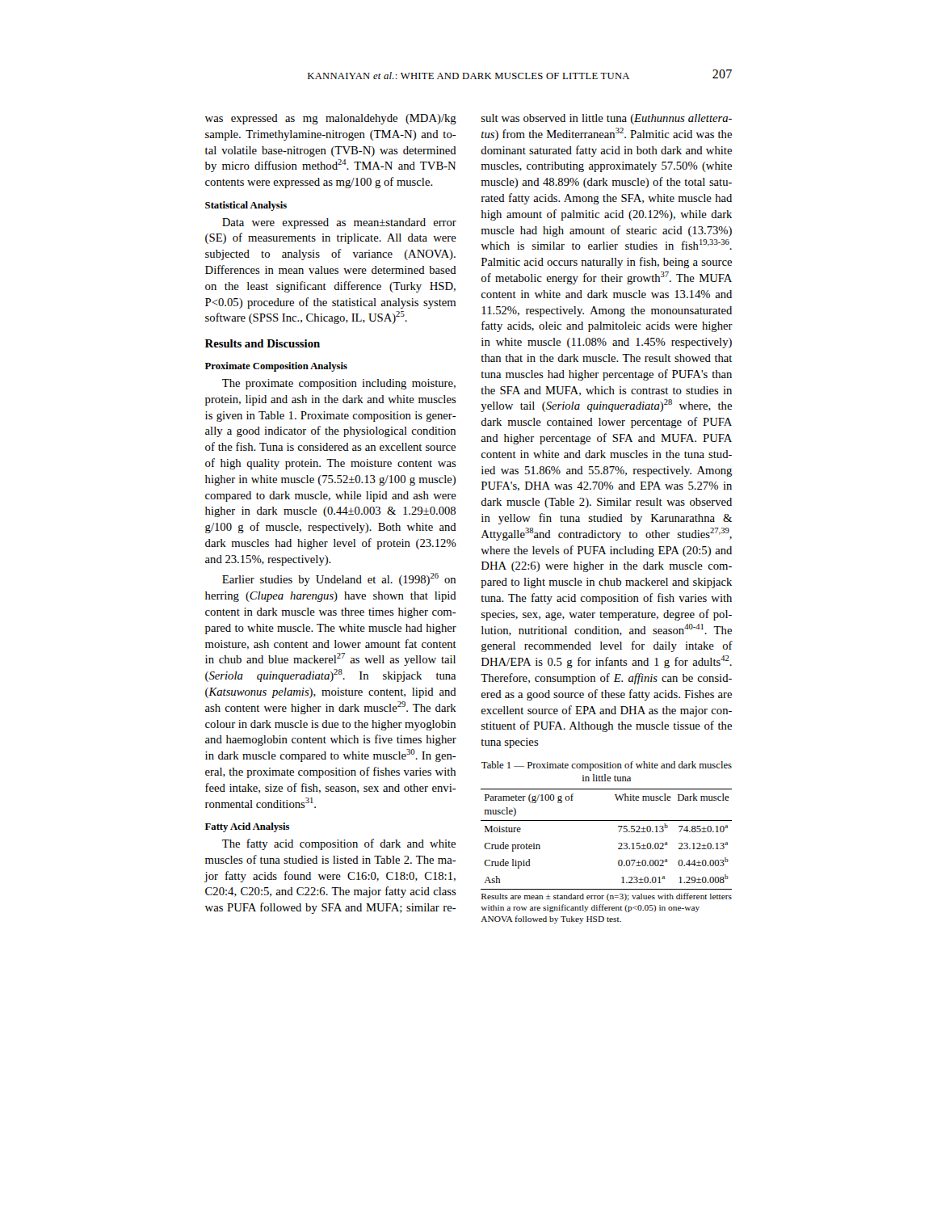KANNAIYAN et al.: WHITE AND DARK MUSCLES OF LITTLE TUNA 207
was expressed as mg malonaldehyde (MDA)/kg sample. Trimethylamine-nitrogen (TMA-N) and total volatile base-nitrogen (TVB-N) was determined by micro diffusion method24. TMA-N and TVB-N contents were expressed as mg/100 g of muscle.
Statistical Analysis
Data were expressed as mean±standard error (SE) of measurements in triplicate. All data were subjected to analysis of variance (ANOVA). Differences in mean values were determined based on the least significant difference (Turky HSD, P<0.05) procedure of the statistical analysis system software (SPSS Inc., Chicago, IL, USA)25.
Results and Discussion
Proximate Composition Analysis
The proximate composition including moisture, protein, lipid and ash in the dark and white muscles is given in Table 1. Proximate composition is generally a good indicator of the physiological condition of the fish. Tuna is considered as an excellent source of high quality protein. The moisture content was higher in white muscle (75.52±0.13 g/100 g muscle) compared to dark muscle, while lipid and ash were higher in dark muscle (0.44±0.003 & 1.29±0.008 g/100 g of muscle, respectively). Both white and dark muscles had higher level of protein (23.12% and 23.15%, respectively).
Earlier studies by Undeland et al. (1998)26 on herring (Clupea harengus) have shown that lipid content in dark muscle was three times higher compared to white muscle. The white muscle had higher moisture, ash content and lower amount fat content in chub and blue mackerel27 as well as yellow tail (Seriola quinqueradiata)28. In skipjack tuna (Katsuwonus pelamis), moisture content, lipid and ash content were higher in dark muscle29. The dark colour in dark muscle is due to the higher myoglobin and haemoglobin content which is five times higher in dark muscle compared to white muscle30. In general, the proximate composition of fishes varies with feed intake, size of fish, season, sex and other environmental conditions31.
Fatty Acid Analysis
The fatty acid composition of dark and white muscles of tuna studied is listed in Table 2. The major fatty acids found were C16:0, C18:0, C18:1, C20:4, C20:5, and C22:6. The major fatty acid class was PUFA followed by SFA and MUFA; similar result was observed in little tuna (Euthunnus alletteratus) from the Mediterranean32. Palmitic acid was the dominant saturated fatty acid in both dark and white muscles, contributing approximately 57.50% (white muscle) and 48.89% (dark muscle) of the total saturated fatty acids. Among the SFA, white muscle had high amount of palmitic acid (20.12%), while dark muscle had high amount of stearic acid (13.73%) which is similar to earlier studies in fish19,33-36. Palmitic acid occurs naturally in fish, being a source of metabolic energy for their growth37. The MUFA content in white and dark muscle was 13.14% and 11.52%, respectively. Among the monounsaturated fatty acids, oleic and palmitoleic acids were higher in white muscle (11.08% and 1.45% respectively) than that in the dark muscle. The result showed that tuna muscles had higher percentage of PUFA's than the SFA and MUFA, which is contrast to studies in yellow tail (Seriola quinqueradiata)28 where, the dark muscle contained lower percentage of PUFA and higher percentage of SFA and MUFA. PUFA content in white and dark muscles in the tuna studied was 51.86% and 55.87%, respectively. Among PUFA's, DHA was 42.70% and EPA was 5.27% in dark muscle (Table 2). Similar result was observed in yellow fin tuna studied by Karunarathna & Attygalle38and contradictory to other studies27,39, where the levels of PUFA including EPA (20:5) and DHA (22:6) were higher in the dark muscle compared to light muscle in chub mackerel and skipjack tuna. The fatty acid composition of fish varies with species, sex, age, water temperature, degree of pollution, nutritional condition, and season40-41. The general recommended level for daily intake of DHA/EPA is 0.5 g for infants and 1 g for adults42. Therefore, consumption of E. affinis can be considered as a good source of these fatty acids. Fishes are excellent source of EPA and DHA as the major constituent of PUFA. Although the muscle tissue of the tuna species
Table 1 — Proximate composition of white and dark muscles in little tuna
| Parameter (g/100 g of muscle) | White muscle | Dark muscle |
| --- | --- | --- |
| Moisture | 75.52±0.13 b | 74.85±0.10 a |
| Crude protein | 23.15±0.02 a | 23.12±0.13 a |
| Crude lipid | 0.07±0.002 a | 0.44±0.003 b |
| Ash | 1.23±0.01 a | 1.29±0.008 b |
Results are mean ± standard error (n=3); values with different letters within a row are significantly different (p<0.05) in one-way ANOVA followed by Tukey HSD test.